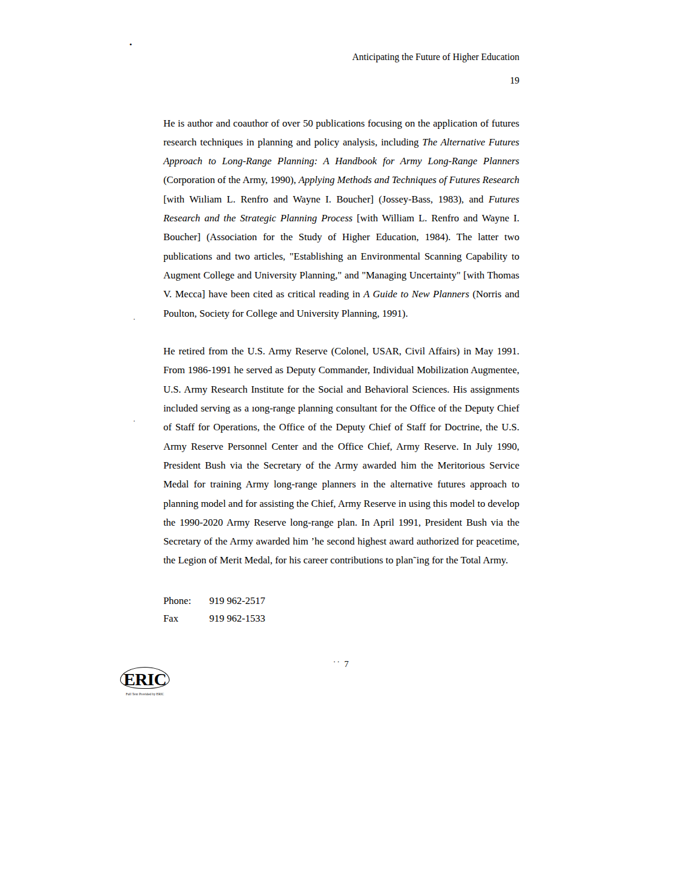• . .
Anticipating the Future of Higher Education
19
He is author and coauthor of over 50 publications focusing on the application of futures research techniques in planning and policy analysis, including The Alternative Futures Approach to Long-Range Planning: A Handbook for Army Long-Range Planners (Corporation of the Army, 1990), Applying Methods and Techniques of Futures Research [with Wiıliam L. Renfro and Wayne I. Boucher] (Jossey-Bass, 1983), and Futures Research and the Strategic Planning Process [with William L. Renfro and Wayne I. Boucher] (Association for the Study of Higher Education, 1984). The latter two publications and two articles, "Establishing an Environmental Scanning Capability to Augment College and University Planning," and "Managing Uncertainty" [with Thomas V. Mecca] have been cited as critical reading in A Guide to New Planners (Norris and Poulton, Society for College and University Planning, 1991).
He retired from the U.S. Army Reserve (Colonel, USAR, Civil Affairs) in May 1991. From 1986-1991 he served as Deputy Commander, Individual Mobilization Augmentee, U.S. Army Research Institute for the Social and Behavioral Sciences. His assignments included serving as a ıong-range planning consultant for the Office of the Deputy Chief of Staff for Operations, the Office of the Deputy Chief of Staff for Doctrine, the U.S. Army Reserve Personnel Center and the Office Chief, Army Reserve. In July 1990, President Bush via the Secretary of the Army awarded him the Meritorious Service Medal for training Army long-range planners in the alternative futures approach to planning model and for assisting the Chief, Army Reserve in using this model to develop the 1990-2020 Army Reserve long-range plan. In April 1991, President Bush via the Secretary of the Army awarded him ʼhe second highest award authorized for peacetime, the Legion of Merit Medal, for his career contributions to plan˜ing for the Total Army.
Phone: 919 962-2517 Fax919 962-1533
˙˙ 7
ERIC
Full Text Provided by ERIC